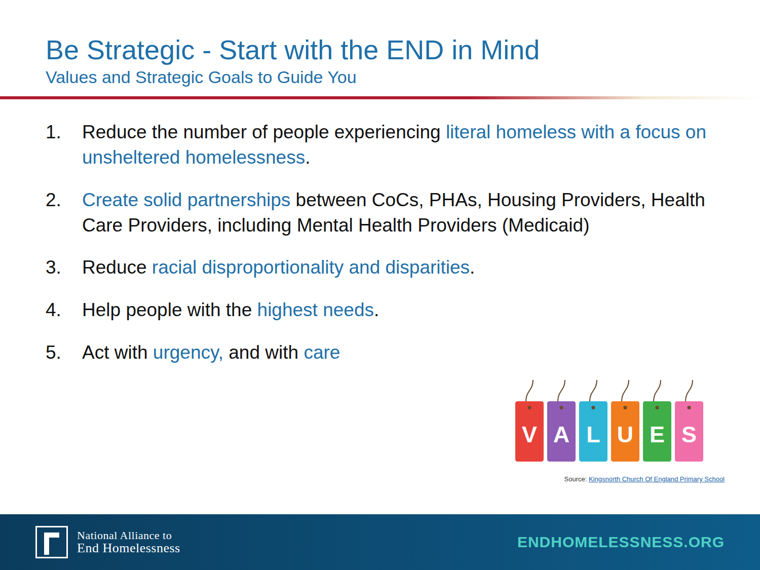Be Strategic - Start with the END in Mind
Values and Strategic Goals to Guide You
Reduce the number of people experiencing literal homeless with a focus on unsheltered homelessness.
Create solid partnerships between CoCs, PHAs, Housing Providers, Health Care Providers, including Mental Health Providers (Medicaid)
Reduce racial disproportionality and disparities.
Help people with the highest needs.
Act with urgency, and with care
V A L U E S
Source: Kingsnorth Church Of England Primary School
National Alliance to End Homelessness
ENDHOMELESSNESS.ORG